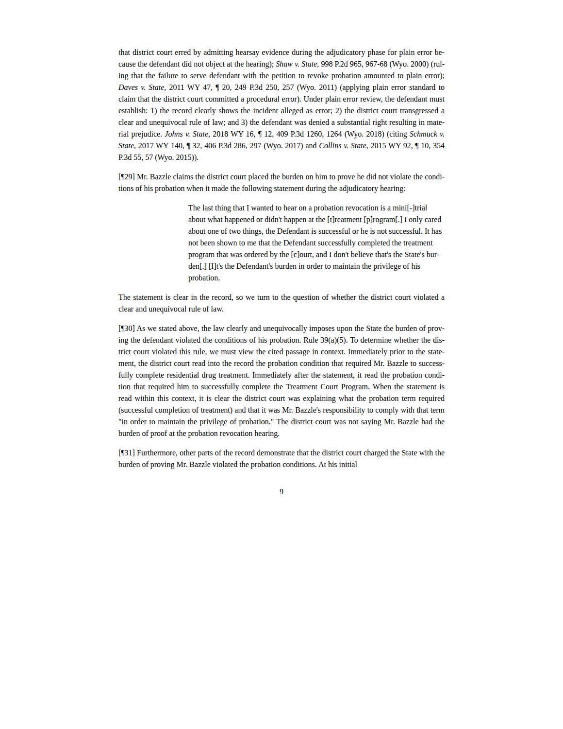that district court erred by admitting hearsay evidence during the adjudicatory phase for plain error because the defendant did not object at the hearing); Shaw v. State, 998 P.2d 965, 967-68 (Wyo. 2000) (ruling that the failure to serve defendant with the petition to revoke probation amounted to plain error); Daves v. State, 2011 WY 47, ¶ 20, 249 P.3d 250, 257 (Wyo. 2011) (applying plain error standard to claim that the district court committed a procedural error). Under plain error review, the defendant must establish: 1) the record clearly shows the incident alleged as error; 2) the district court transgressed a clear and unequivocal rule of law; and 3) the defendant was denied a substantial right resulting in material prejudice. Johns v. State, 2018 WY 16, ¶ 12, 409 P.3d 1260, 1264 (Wyo. 2018) (citing Schmuck v. State, 2017 WY 140, ¶ 32, 406 P.3d 286, 297 (Wyo. 2017) and Collins v. State, 2015 WY 92, ¶ 10, 354 P.3d 55, 57 (Wyo. 2015)).
[¶29] Mr. Bazzle claims the district court placed the burden on him to prove he did not violate the conditions of his probation when it made the following statement during the adjudicatory hearing:
The last thing that I wanted to hear on a probation revocation is a mini[-]trial about what happened or didn't happen at the [t]reatment [p]rogram[.] I only cared about one of two things, the Defendant is successful or he is not successful. It has not been shown to me that the Defendant successfully completed the treatment program that was ordered by the [c]ourt, and I don't believe that's the State's burden[.] [I]t's the Defendant's burden in order to maintain the privilege of his probation.
The statement is clear in the record, so we turn to the question of whether the district court violated a clear and unequivocal rule of law.
[¶30] As we stated above, the law clearly and unequivocally imposes upon the State the burden of proving the defendant violated the conditions of his probation. Rule 39(a)(5). To determine whether the district court violated this rule, we must view the cited passage in context. Immediately prior to the statement, the district court read into the record the probation condition that required Mr. Bazzle to successfully complete residential drug treatment. Immediately after the statement, it read the probation condition that required him to successfully complete the Treatment Court Program. When the statement is read within this context, it is clear the district court was explaining what the probation term required (successful completion of treatment) and that it was Mr. Bazzle's responsibility to comply with that term "in order to maintain the privilege of probation." The district court was not saying Mr. Bazzle had the burden of proof at the probation revocation hearing.
[¶31] Furthermore, other parts of the record demonstrate that the district court charged the State with the burden of proving Mr. Bazzle violated the probation conditions. At his initial
9